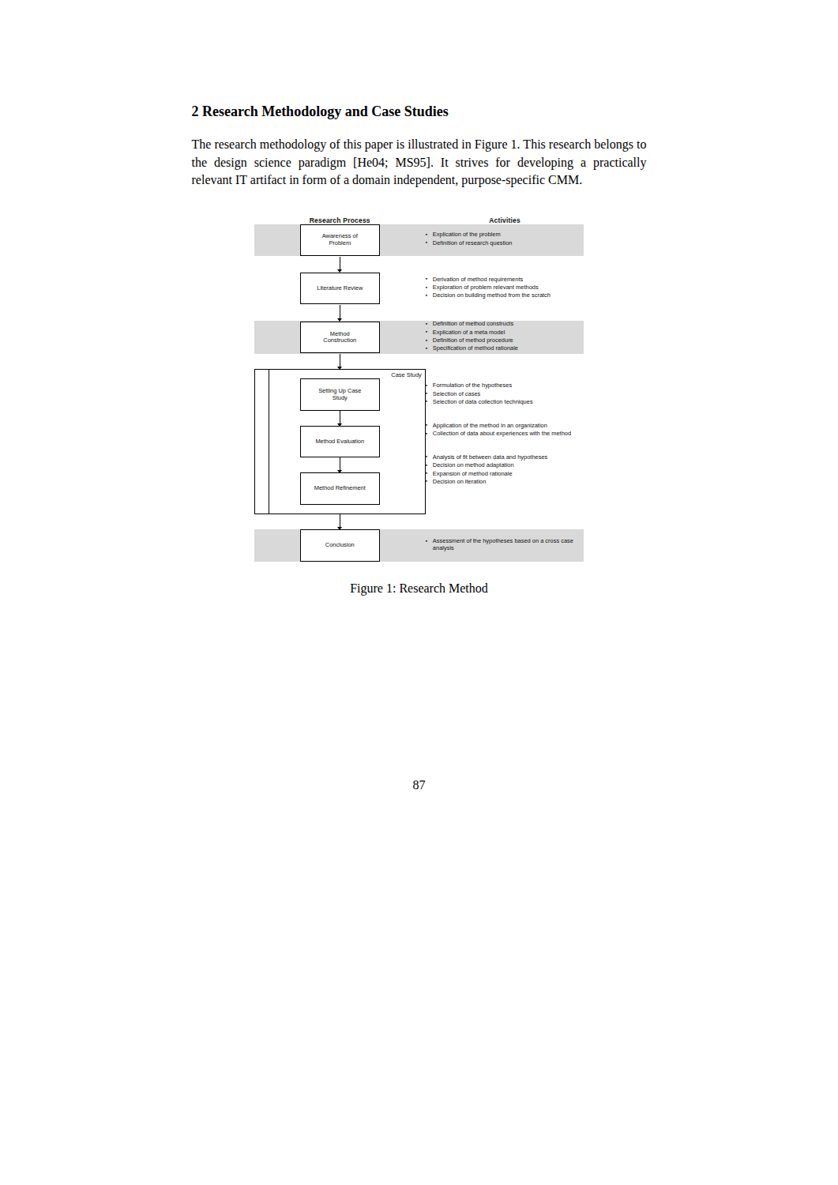2 Research Methodology and Case Studies
The research methodology of this paper is illustrated in Figure 1. This research belongs to the design science paradigm [He04; MS95]. It strives for developing a practically relevant IT artifact in form of a domain independent, purpose-specific CMM.
| Research Process | Activities |
| Awareness of Problem | Explication of the problem Definition of research question |
| Literature Review | Derivation of method requirements Exploration of problem relevant methods Decision on building method from the scratch |
| Method Construction | Definition of method constructs Explication of a meta model Definition of method procedure Specification of method rationale |
| / Case Study / Setting Up Case Study / / Method Evaluation / / Method Refinement / / Formulation of the hypotheses Selection of cases Selection of data collection techniques Application of the method in an organization Collection of data about experiences with the method Analysis of fit between data and hypotheses Decision on method adaptation Expansion of method rationale Decision on iteration / |
| Conclusion | Assessment of the hypotheses based on a cross case analysis |
Figure 1: Research Method
87